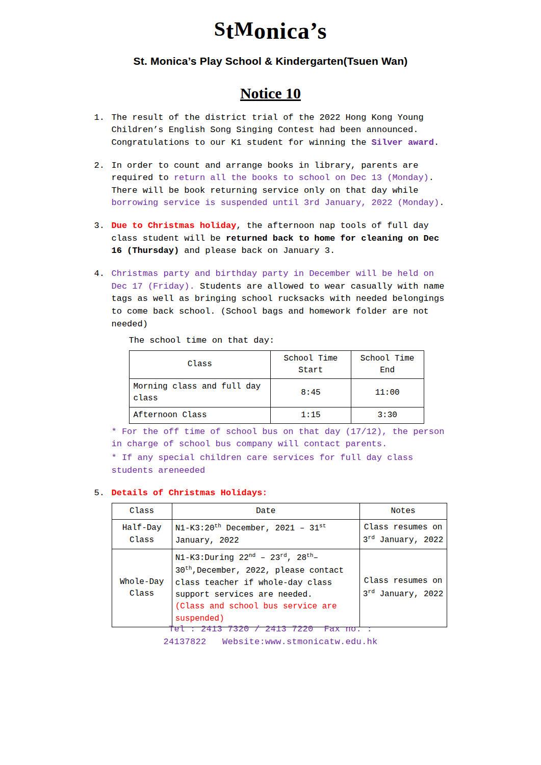StMonica’s
St. Monica’s Play School & Kindergarten(Tsuen Wan)
Notice 10
1. The result of the district trial of the 2022 Hong Kong Young Children’s English Song Singing Contest had been announced. Congratulations to our K1 student for winning the Silver award.
2. In order to count and arrange books in library, parents are required to return all the books to school on Dec 13 (Monday). There will be book returning service only on that day while borrowing service is suspended until 3rd January, 2022 (Monday).
3. Due to Christmas holiday, the afternoon nap tools of full day class student will be returned back to home for cleaning on Dec 16 (Thursday) and please back on January 3.
4. Christmas party and birthday party in December will be held on Dec 17 (Friday). Students are allowed to wear casually with name tags as well as bringing school rucksacks with needed belongings to come back school. (School bags and homework folder are not needed)
The school time on that day:
| Class | School Time Start | School Time End |
| --- | --- | --- |
| Morning class and full day class | 8:45 | 11:00 |
| Afternoon Class | 1:15 | 3:30 |
* For the off time of school bus on that day (17/12), the person in charge of school bus company will contact parents.
* If any special children care services for full day class students areneeded
5. Details of Christmas Holidays:
| Class | Date | Notes |
| --- | --- | --- |
| Half-Day Class | N1-K3:20 th December, 2021 – 31 st January, 2022 | Class resumes on 3 rd January, 2022 |
| Whole-Day Class | N1-K3:During 22 nd – 23 rd , 28 th – 30 th ,December, 2022, please contact class teacher if whole-day class support services are needed. (Class and school bus service are suspended) | Class resumes on 3 rd January, 2022 |
Tel : 2413 7320 / 2413 7220 Fax no. : 24137822 Website:www.stmonicatw.edu.hk